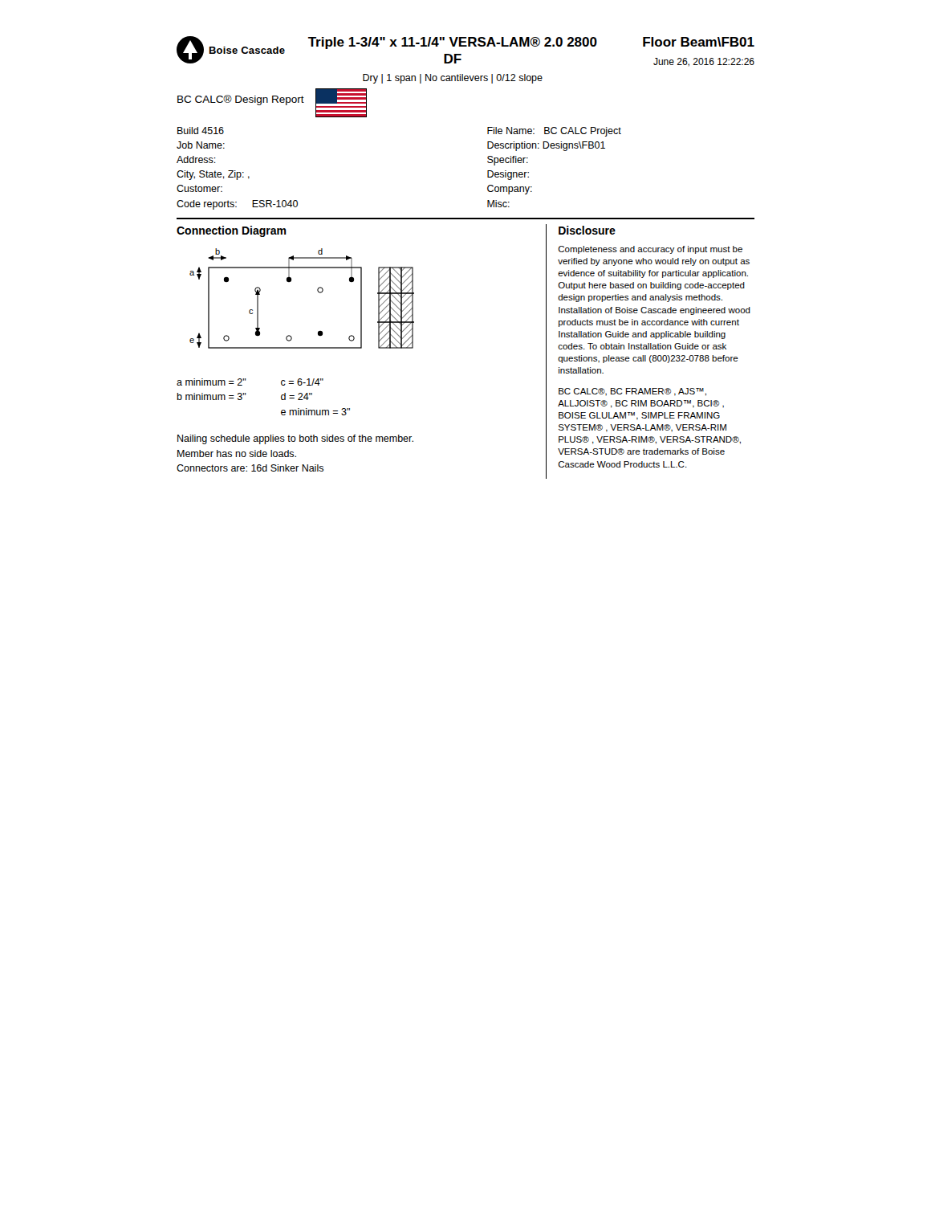Boise Cascade
Triple 1-3/4" x 11-1/4" VERSA-LAM® 2.0 2800 DF
Dry | 1 span | No cantilevers | 0/12 slope
Floor Beam\FB01
June 26, 2016 12:22:26
BC CALC® Design Report
Build 4516
Job Name:
Address:
City, State, Zip: ,
Customer:
Code reports:ESR-1040
File Name: BC CALC Project
Description: Designs\FB01
Specifier:
Designer:
Company:
Misc:
Connection Diagram
b d a c e
a minimum = 2"c = 6-1/4"
b minimum = 3"d = 24"
e minimum = 3"
Nailing schedule applies to both sides of the member.
Member has no side loads.
Connectors are: 16d Sinker Nails
Disclosure
Completeness and accuracy of input must be verified by anyone who would rely on output as evidence of suitability for particular application. Output here based on building code-accepted design properties and analysis methods. Installation of Boise Cascade engineered wood products must be in accordance with current Installation Guide and applicable building codes. To obtain Installation Guide or ask questions, please call (800)232-0788 before installation.
BC CALC®, BC FRAMER® , AJS™, ALLJOIST® , BC RIM BOARD™, BCI® , BOISE GLULAM™, SIMPLE FRAMING SYSTEM® , VERSA-LAM®, VERSA-RIM PLUS® , VERSA-RIM®, VERSA-STRAND®, VERSA-STUD® are trademarks of Boise Cascade Wood Products L.L.C.